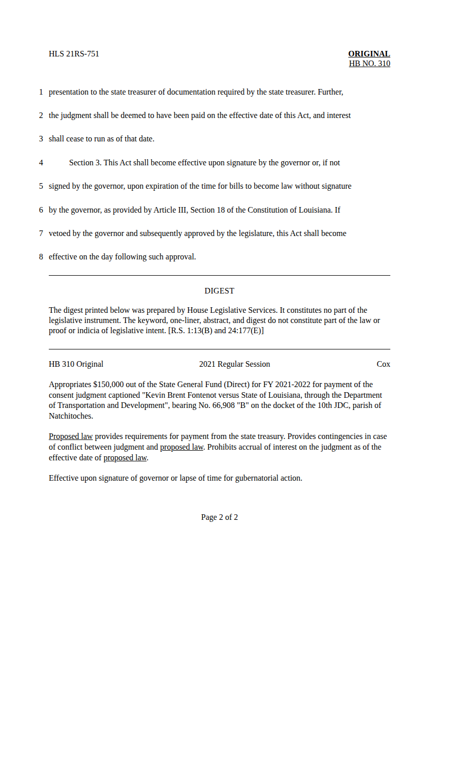HLS 21RS-751
ORIGINAL
HB NO. 310
presentation to the state treasurer of documentation required by the state treasurer. Further,
the judgment shall be deemed to have been paid on the effective date of this Act, and interest
shall cease to run as of that date.
Section 3. This Act shall become effective upon signature by the governor or, if not
signed by the governor, upon expiration of the time for bills to become law without signature
by the governor, as provided by Article III, Section 18 of the Constitution of Louisiana. If
vetoed by the governor and subsequently approved by the legislature, this Act shall become
effective on the day following such approval.
DIGEST
The digest printed below was prepared by House Legislative Services. It constitutes no part of the legislative instrument. The keyword, one-liner, abstract, and digest do not constitute part of the law or proof or indicia of legislative intent. [R.S. 1:13(B) and 24:177(E)]
HB 310 Original
2021 Regular Session
Cox
Appropriates $150,000 out of the State General Fund (Direct) for FY 2021-2022 for payment of the consent judgment captioned "Kevin Brent Fontenot versus State of Louisiana, through the Department of Transportation and Development", bearing No. 66,908 "B" on the docket of the 10th JDC, parish of Natchitoches.
Proposed law provides requirements for payment from the state treasury. Provides contingencies in case of conflict between judgment and proposed law. Prohibits accrual of interest on the judgment as of the effective date of proposed law.
Effective upon signature of governor or lapse of time for gubernatorial action.
Page 2 of 2